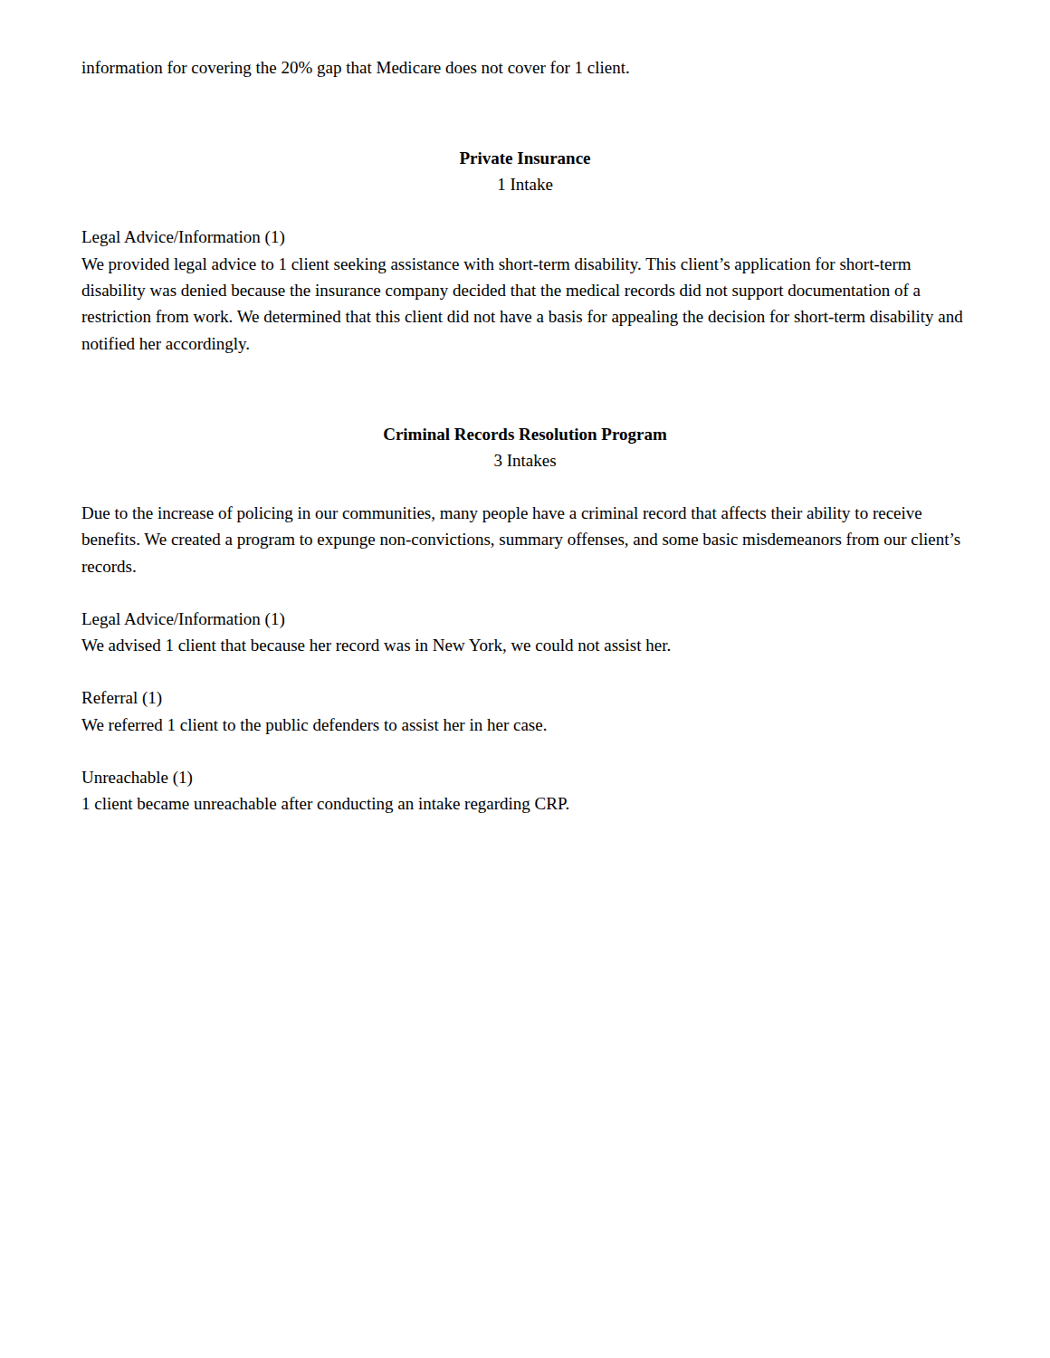information for covering the 20% gap that Medicare does not cover for 1 client.
Private Insurance
1 Intake
Legal Advice/Information (1)
We provided legal advice to 1 client seeking assistance with short-term disability. This client’s application for short-term disability was denied because the insurance company decided that the medical records did not support documentation of a restriction from work. We determined that this client did not have a basis for appealing the decision for short-term disability and notified her accordingly.
Criminal Records Resolution Program
3 Intakes
Due to the increase of policing in our communities, many people have a criminal record that affects their ability to receive benefits. We created a program to expunge non-convictions, summary offenses, and some basic misdemeanors from our client’s records.
Legal Advice/Information (1)
We advised 1 client that because her record was in New York, we could not assist her.
Referral (1)
We referred 1 client to the public defenders to assist her in her case.
Unreachable (1)
1 client became unreachable after conducting an intake regarding CRP.